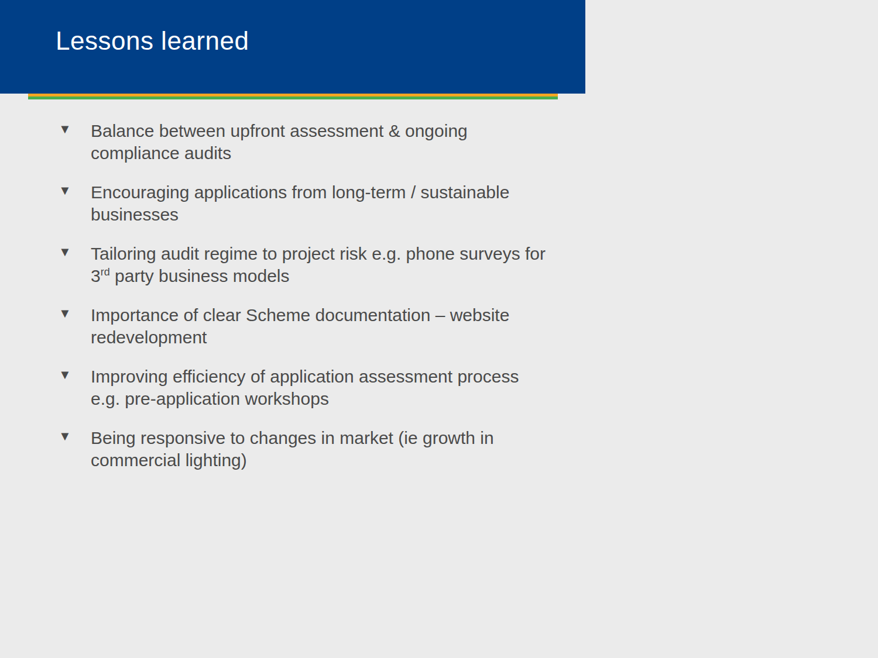Lessons learned
Balance between upfront assessment & ongoing compliance audits
Encouraging applications from long-term / sustainable businesses
Tailoring audit regime to project risk e.g. phone surveys for 3rd party business models
Importance of clear Scheme documentation – website redevelopment
Improving efficiency of application assessment process e.g. pre-application workshops
Being responsive to changes in market (ie growth in commercial lighting)